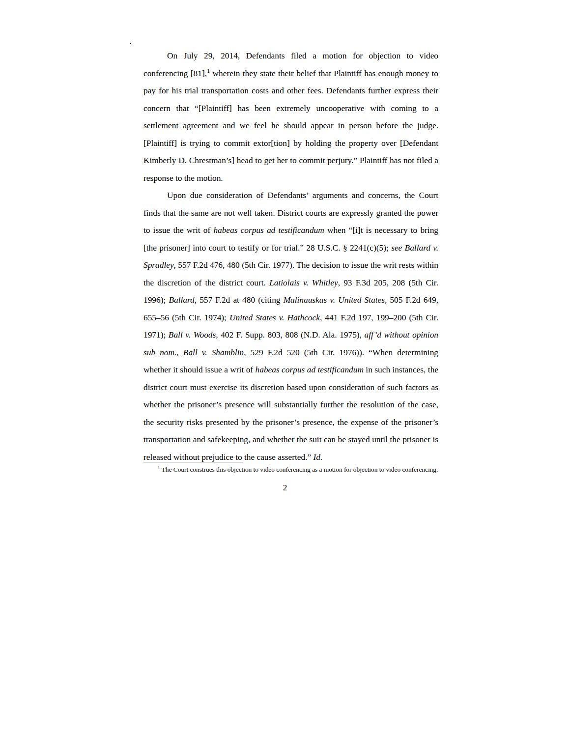.
On July 29, 2014, Defendants filed a motion for objection to video conferencing [81],1 wherein they state their belief that Plaintiff has enough money to pay for his trial transportation costs and other fees. Defendants further express their concern that “[Plaintiff] has been extremely uncooperative with coming to a settlement agreement and we feel he should appear in person before the judge. [Plaintiff] is trying to commit extor[tion] by holding the property over [Defendant Kimberly D. Chrestman’s] head to get her to commit perjury.” Plaintiff has not filed a response to the motion.
Upon due consideration of Defendants’ arguments and concerns, the Court finds that the same are not well taken. District courts are expressly granted the power to issue the writ of habeas corpus ad testificandum when “[i]t is necessary to bring [the prisoner] into court to testify or for trial.” 28 U.S.C. § 2241(c)(5); see Ballard v. Spradley, 557 F.2d 476, 480 (5th Cir. 1977). The decision to issue the writ rests within the discretion of the district court. Latiolais v. Whitley, 93 F.3d 205, 208 (5th Cir. 1996); Ballard, 557 F.2d at 480 (citing Malinauskas v. United States, 505 F.2d 649, 655–56 (5th Cir. 1974); United States v. Hathcock, 441 F.2d 197, 199–200 (5th Cir. 1971); Ball v. Woods, 402 F. Supp. 803, 808 (N.D. Ala. 1975), aff’d without opinion sub nom., Ball v. Shamblin, 529 F.2d 520 (5th Cir. 1976)). “When determining whether it should issue a writ of habeas corpus ad testificandum in such instances, the district court must exercise its discretion based upon consideration of such factors as whether the prisoner’s presence will substantially further the resolution of the case, the security risks presented by the prisoner’s presence, the expense of the prisoner’s transportation and safekeeping, and whether the suit can be stayed until the prisoner is released without prejudice to the cause asserted.” Id.
1 The Court construes this objection to video conferencing as a motion for objection to video conferencing.
2